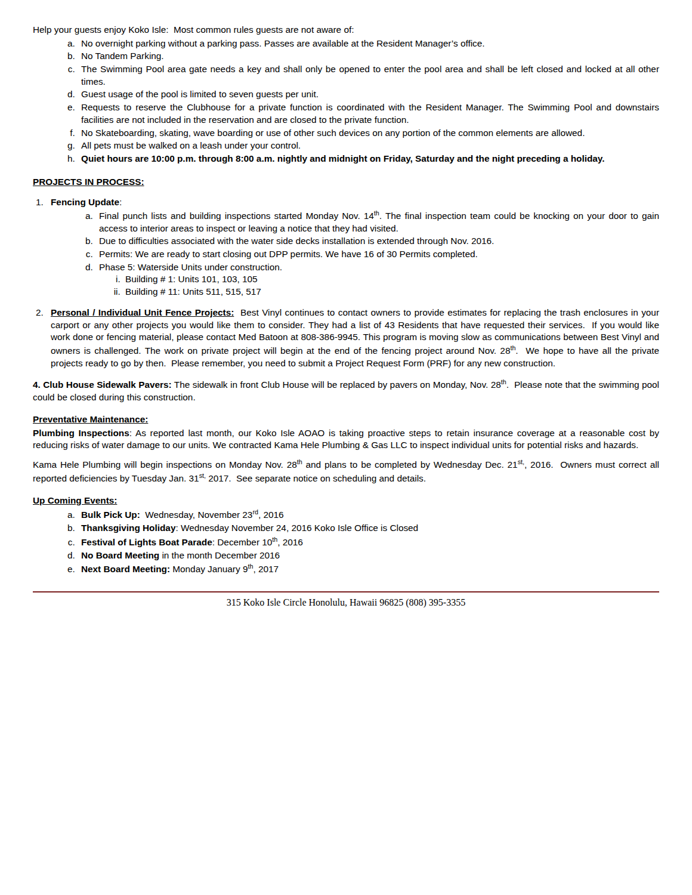Help your guests enjoy Koko Isle: Most common rules guests are not aware of:
No overnight parking without a parking pass. Passes are available at the Resident Manager’s office.
No Tandem Parking.
The Swimming Pool area gate needs a key and shall only be opened to enter the pool area and shall be left closed and locked at all other times.
Guest usage of the pool is limited to seven guests per unit.
Requests to reserve the Clubhouse for a private function is coordinated with the Resident Manager. The Swimming Pool and downstairs facilities are not included in the reservation and are closed to the private function.
No Skateboarding, skating, wave boarding or use of other such devices on any portion of the common elements are allowed.
All pets must be walked on a leash under your control.
Quiet hours are 10:00 p.m. through 8:00 a.m. nightly and midnight on Friday, Saturday and the night preceding a holiday.
PROJECTS IN PROCESS:
Fencing Update:
Final punch lists and building inspections started Monday Nov. 14th. The final inspection team could be knocking on your door to gain access to interior areas to inspect or leaving a notice that they had visited.
Due to difficulties associated with the water side decks installation is extended through Nov. 2016.
Permits: We are ready to start closing out DPP permits. We have 16 of 30 Permits completed.
Phase 5: Waterside Units under construction.
Building # 1: Units 101, 103, 105
Building # 11: Units 511, 515, 517
Personal / Individual Unit Fence Projects: Best Vinyl continues to contact owners to provide estimates for replacing the trash enclosures in your carport or any other projects you would like them to consider. They had a list of 43 Residents that have requested their services. If you would like work done or fencing material, please contact Med Batoon at 808-386-9945. This program is moving slow as communications between Best Vinyl and owners is challenged. The work on private project will begin at the end of the fencing project around Nov. 28th. We hope to have all the private projects ready to go by then. Please remember, you need to submit a Project Request Form (PRF) for any new construction.
4. Club House Sidewalk Pavers: The sidewalk in front Club House will be replaced by pavers on Monday, Nov. 28th. Please note that the swimming pool could be closed during this construction.
Preventative Maintenance:
Plumbing Inspections: As reported last month, our Koko Isle AOAO is taking proactive steps to retain insurance coverage at a reasonable cost by reducing risks of water damage to our units. We contracted Kama Hele Plumbing & Gas LLC to inspect individual units for potential risks and hazards.
Kama Hele Plumbing will begin inspections on Monday Nov. 28th and plans to be completed by Wednesday Dec. 21st,, 2016. Owners must correct all reported deficiencies by Tuesday Jan. 31st, 2017. See separate notice on scheduling and details.
Up Coming Events:
Bulk Pick Up: Wednesday, November 23rd, 2016
Thanksgiving Holiday: Wednesday November 24, 2016 Koko Isle Office is Closed
Festival of Lights Boat Parade: December 10th, 2016
No Board Meeting in the month December 2016
Next Board Meeting: Monday January 9th, 2017
315 Koko Isle Circle Honolulu, Hawaii 96825 (808) 395-3355